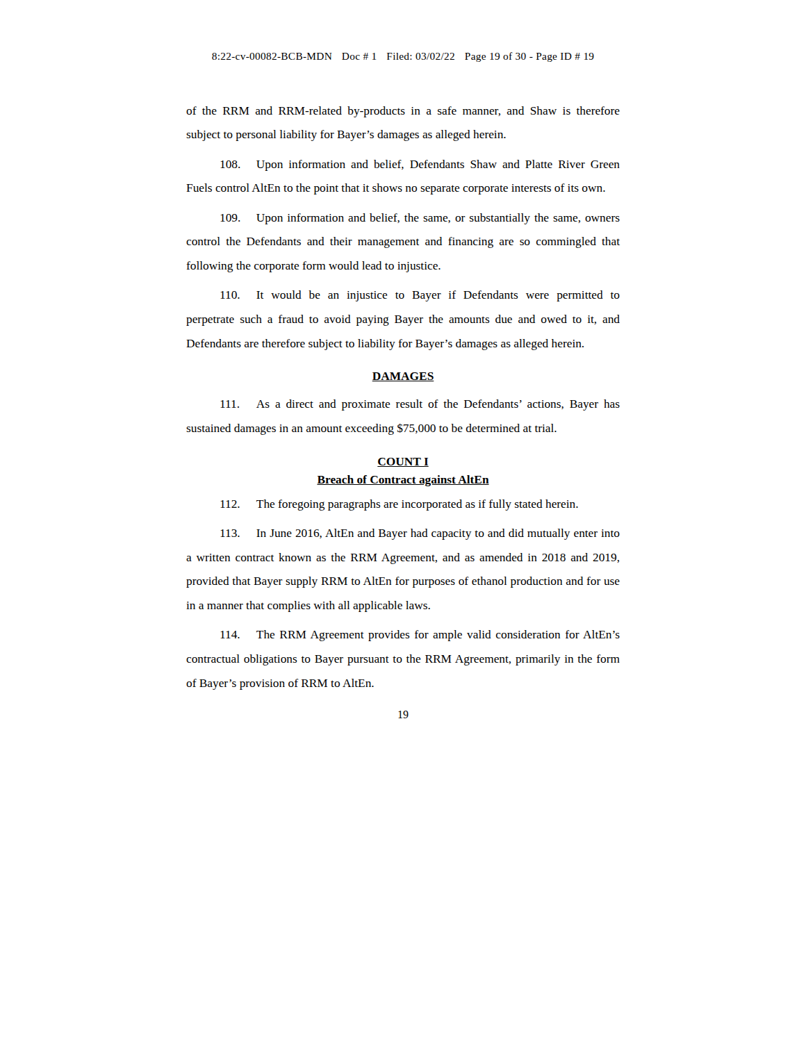8:22-cv-00082-BCB-MDN Doc # 1 Filed: 03/02/22 Page 19 of 30 - Page ID # 19
of the RRM and RRM-related by-products in a safe manner, and Shaw is therefore subject to personal liability for Bayer’s damages as alleged herein.
108. Upon information and belief, Defendants Shaw and Platte River Green Fuels control AltEn to the point that it shows no separate corporate interests of its own.
109. Upon information and belief, the same, or substantially the same, owners control the Defendants and their management and financing are so commingled that following the corporate form would lead to injustice.
110. It would be an injustice to Bayer if Defendants were permitted to perpetrate such a fraud to avoid paying Bayer the amounts due and owed to it, and Defendants are therefore subject to liability for Bayer’s damages as alleged herein.
DAMAGES
111. As a direct and proximate result of the Defendants’ actions, Bayer has sustained damages in an amount exceeding $75,000 to be determined at trial.
COUNT I Breach of Contract against AltEn
112. The foregoing paragraphs are incorporated as if fully stated herein.
113. In June 2016, AltEn and Bayer had capacity to and did mutually enter into a written contract known as the RRM Agreement, and as amended in 2018 and 2019, provided that Bayer supply RRM to AltEn for purposes of ethanol production and for use in a manner that complies with all applicable laws.
114. The RRM Agreement provides for ample valid consideration for AltEn’s contractual obligations to Bayer pursuant to the RRM Agreement, primarily in the form of Bayer’s provision of RRM to AltEn.
19